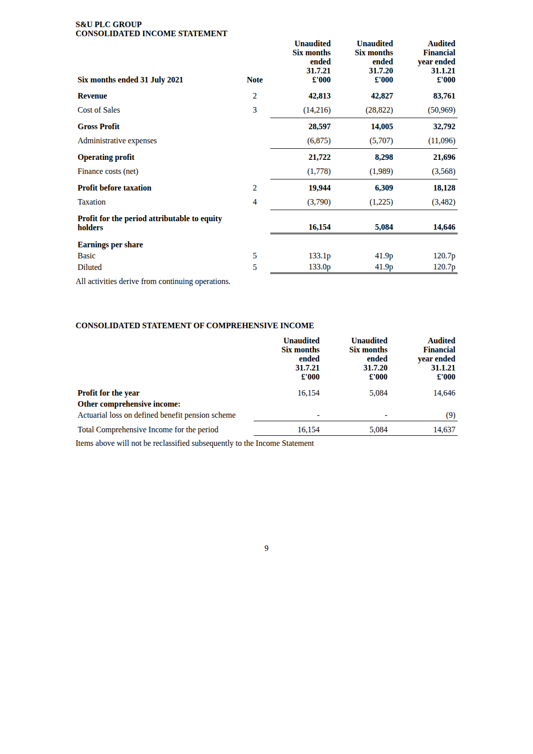S&U PLC GROUP
CONSOLIDATED INCOME STATEMENT
| Six months ended 31 July 2021 | Note | Unaudited Six months ended 31.7.21 £'000 | Unaudited Six months ended 31.7.20 £'000 | Audited Financial year ended 31.1.21 £'000 |
| --- | --- | --- | --- | --- |
| Revenue | 2 | 42,813 | 42,827 | 83,761 |
| Cost of Sales | 3 | (14,216) | (28,822) | (50,969) |
| Gross Profit | | 28,597 | 14,005 | 32,792 |
| Administrative expenses | | (6,875) | (5,707) | (11,096) |
| Operating profit | | 21,722 | 8,298 | 21,696 |
| Finance costs (net) | | (1,778) | (1,989) | (3,568) |
| Profit before taxation | 2 | 19,944 | 6,309 | 18,128 |
| Taxation | 4 | (3,790) | (1,225) | (3,482) |
| Profit for the period attributable to equity holders | | 16,154 | 5,084 | 14,646 |
| Earnings per share | | | | |
| Basic | 5 | 133.1p | 41.9p | 120.7p |
| Diluted | 5 | 133.0p | 41.9p | 120.7p |
All activities derive from continuing operations.
CONSOLIDATED STATEMENT OF COMPREHENSIVE INCOME
| | Unaudited Six months ended 31.7.21 £'000 | Unaudited Six months ended 31.7.20 £'000 | Audited Financial year ended 31.1.21 £'000 |
| --- | --- | --- | --- |
| Profit for the year | 16,154 | 5,084 | 14,646 |
| Other comprehensive income: | | | |
| Actuarial loss on defined benefit pension scheme | - | - | (9) |
| Total Comprehensive Income for the period | 16,154 | 5,084 | 14,637 |
Items above will not be reclassified subsequently to the Income Statement
9